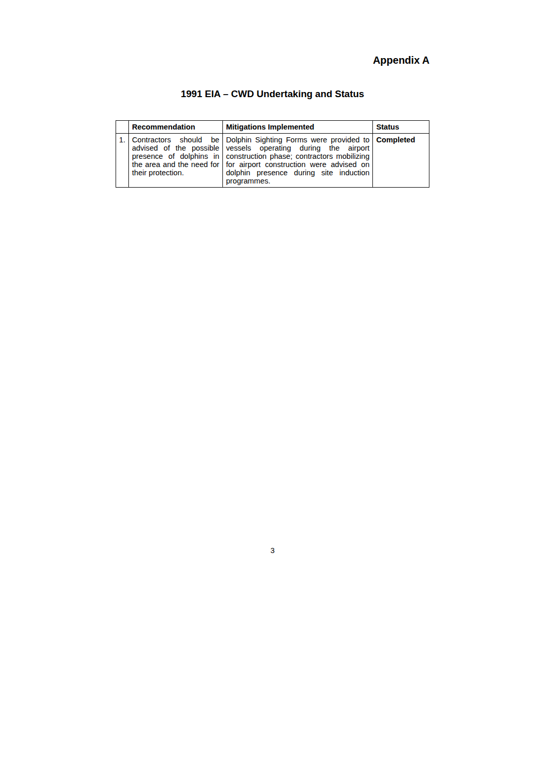Appendix A
1991 EIA – CWD Undertaking and Status
| | Recommendation | Mitigations Implemented | Status |
| --- | --- | --- | --- |
| 1. | Contractors should be advised of the possible presence of dolphins in the area and the need for their protection. | Dolphin Sighting Forms were provided to vessels operating during the airport construction phase; contractors mobilizing for airport construction were advised on dolphin presence during site induction programmes. | Completed |
3